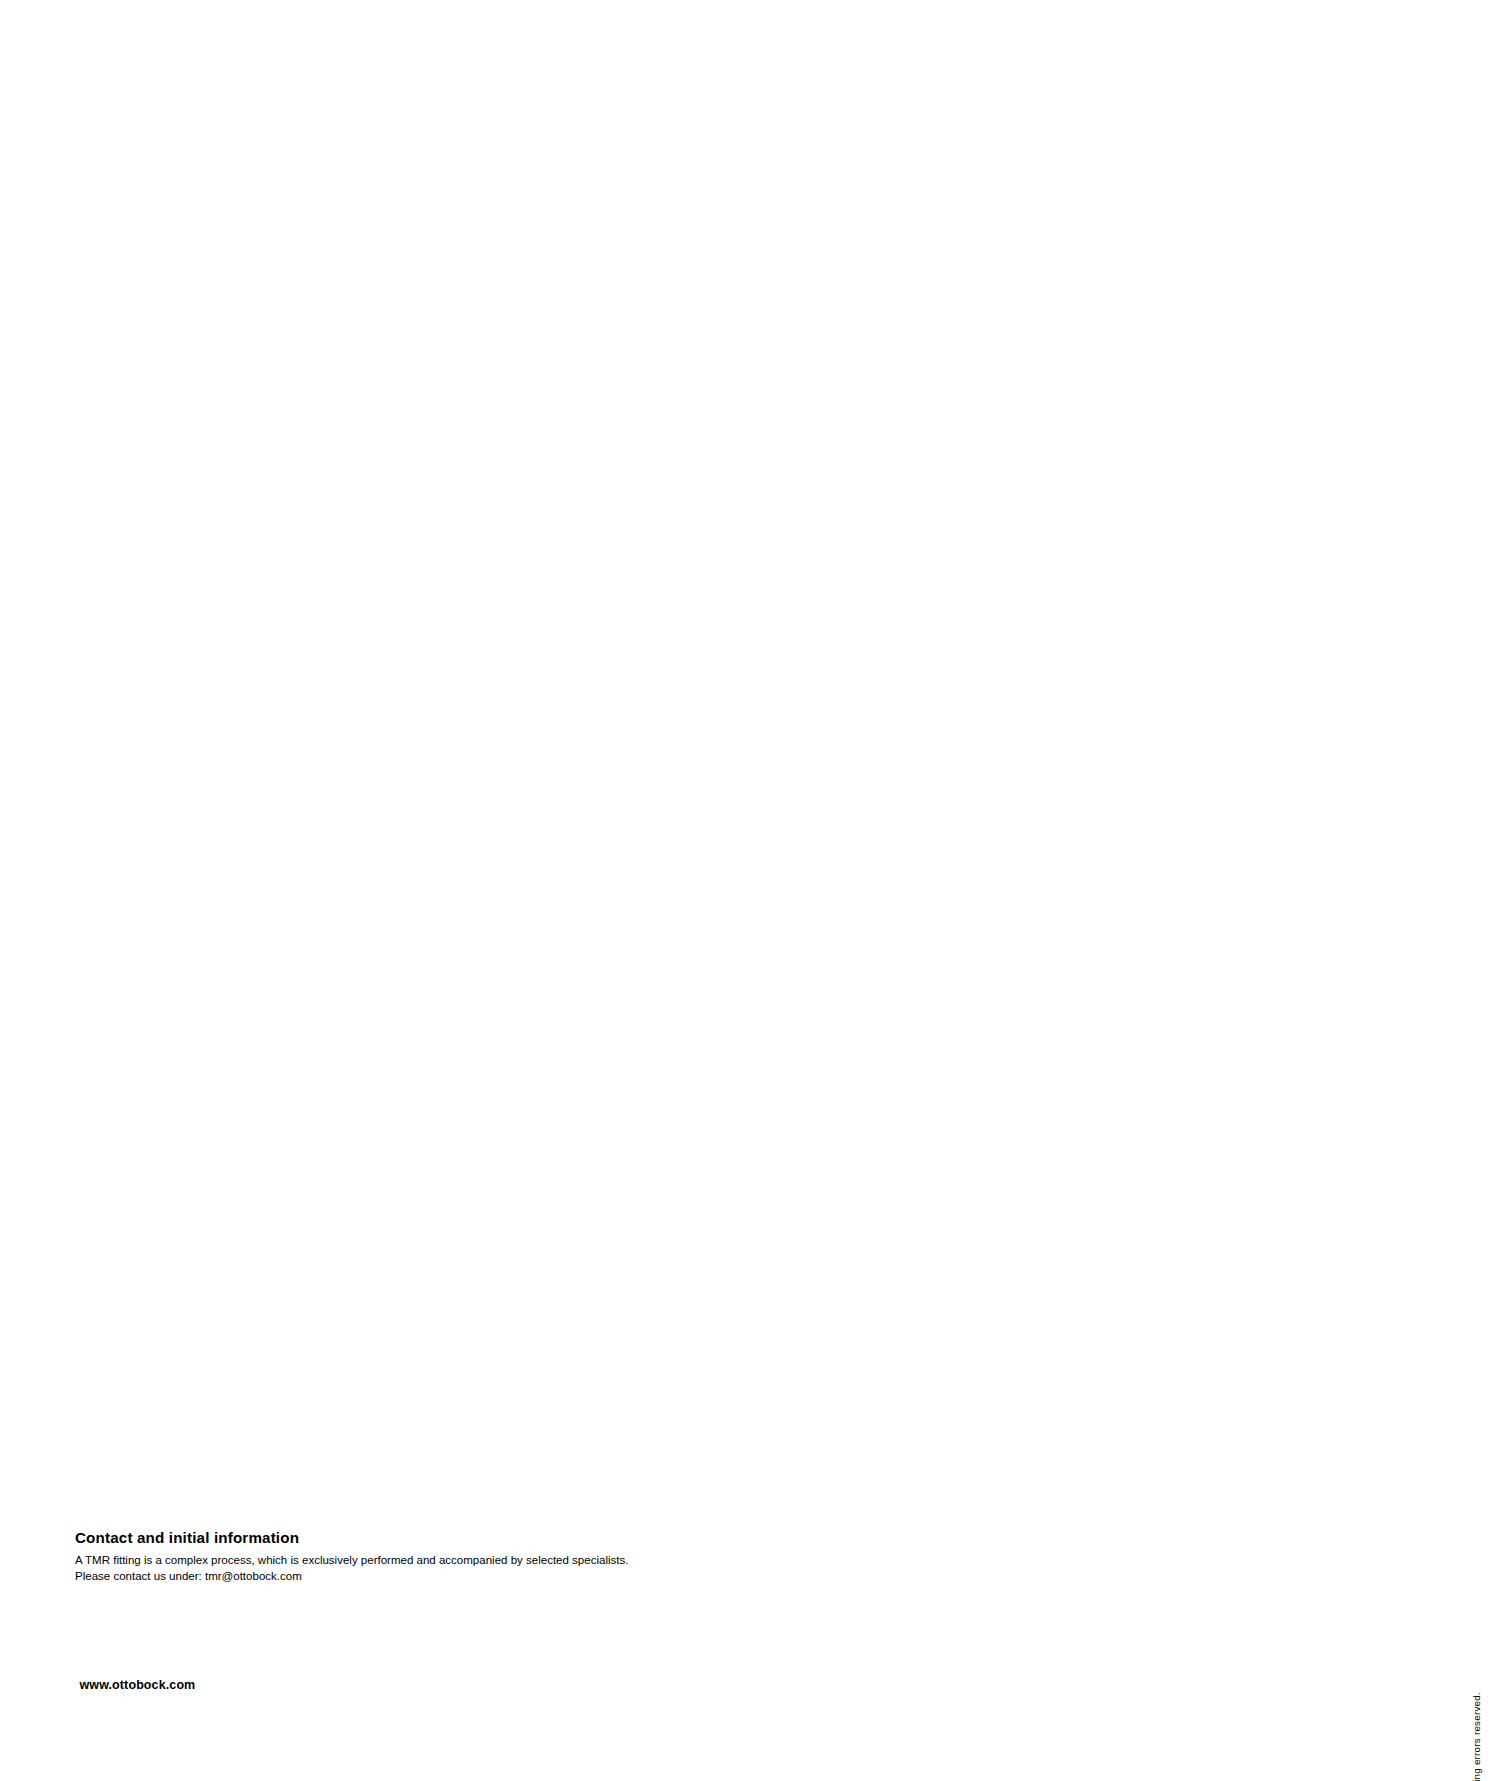Contact and initial information
A TMR fitting is a complex process, which is exclusively performed and accompanied by selected specialists.
Please contact us under: tmr@ottobock.com
www.ottobock.com
© Ottobock · 646D385=GB-08-1504 · Technical changes and printing errors reserved.